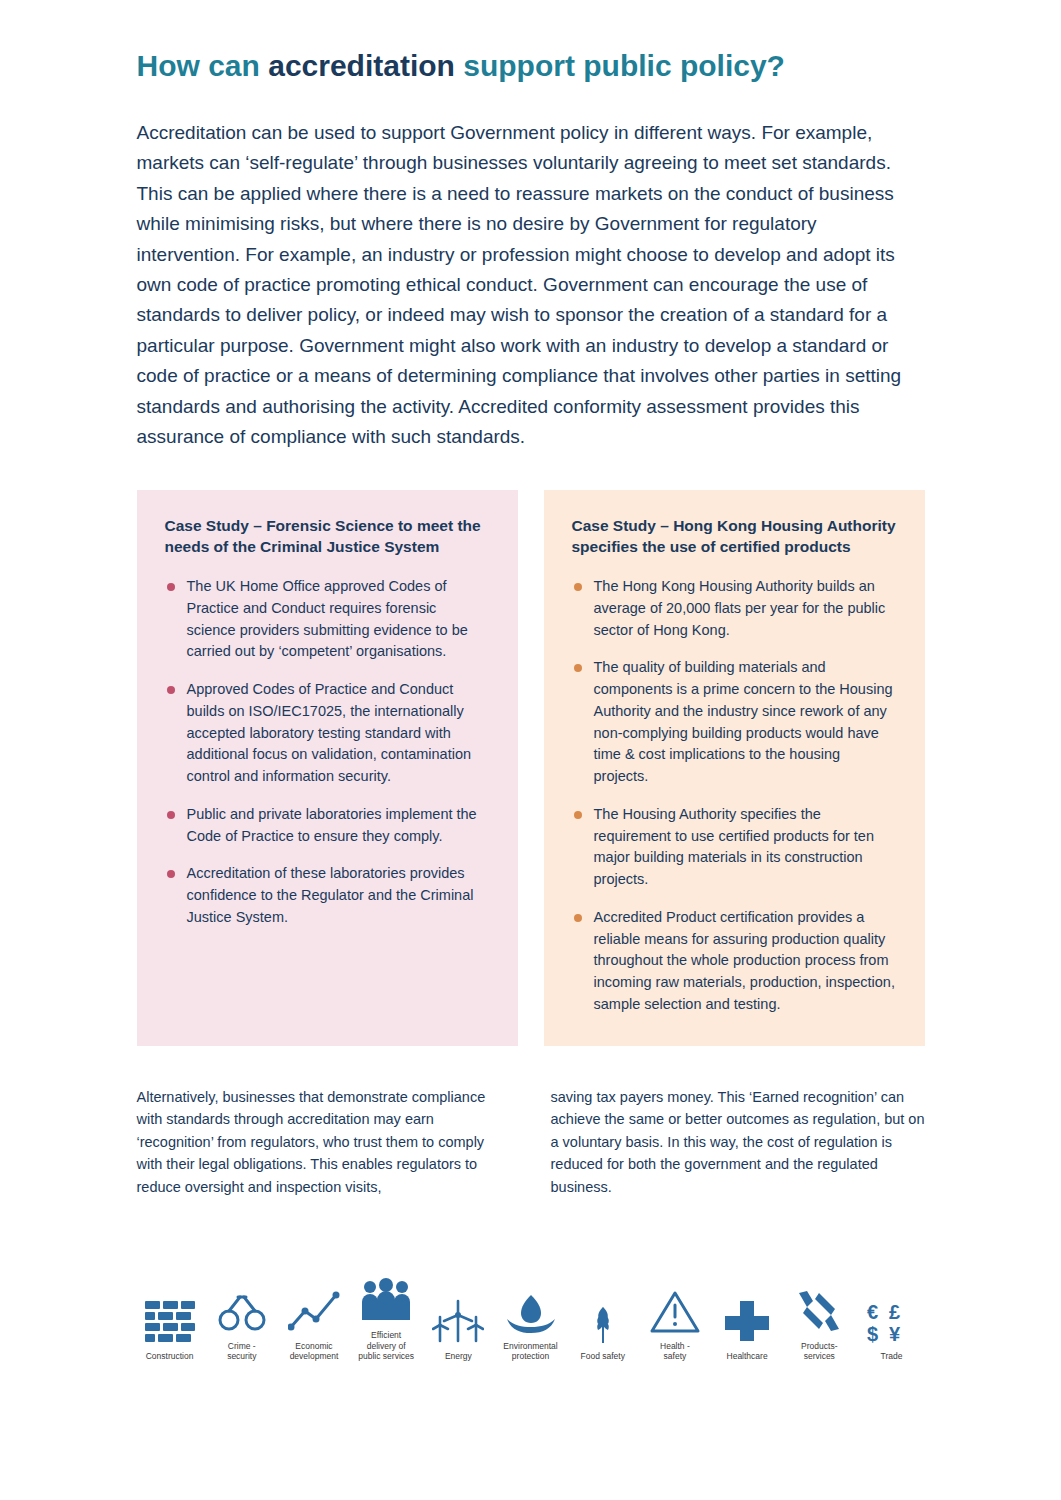How can accreditation support public policy?
Accreditation can be used to support Government policy in different ways. For example, markets can ‘self-regulate’ through businesses voluntarily agreeing to meet set standards. This can be applied where there is a need to reassure markets on the conduct of business while minimising risks, but where there is no desire by Government for regulatory intervention. For example, an industry or profession might choose to develop and adopt its own code of practice promoting ethical conduct. Government can encourage the use of standards to deliver policy, or indeed may wish to sponsor the creation of a standard for a particular purpose. Government might also work with an industry to develop a standard or code of practice or a means of determining compliance that involves other parties in setting standards and authorising the activity. Accredited conformity assessment provides this assurance of compliance with such standards.
Case Study – Forensic Science to meet the needs of the Criminal Justice System
The UK Home Office approved Codes of Practice and Conduct requires forensic science providers submitting evidence to be carried out by ‘competent’ organisations.
Approved Codes of Practice and Conduct builds on ISO/IEC17025, the internationally accepted laboratory testing standard with additional focus on validation, contamination control and information security.
Public and private laboratories implement the Code of Practice to ensure they comply.
Accreditation of these laboratories provides confidence to the Regulator and the Criminal Justice System.
Case Study – Hong Kong Housing Authority specifies the use of certified products
The Hong Kong Housing Authority builds an average of 20,000 flats per year for the public sector of Hong Kong.
The quality of building materials and components is a prime concern to the Housing Authority and the industry since rework of any non-complying building products would have time & cost implications to the housing projects.
The Housing Authority specifies the requirement to use certified products for ten major building materials in its construction projects.
Accredited Product certification provides a reliable means for assuring production quality throughout the whole production process from incoming raw materials, production, inspection, sample selection and testing.
Alternatively, businesses that demonstrate compliance with standards through accreditation may earn ‘recognition’ from regulators, who trust them to comply with their legal obligations. This enables regulators to reduce oversight and inspection visits,
saving tax payers money. This ‘Earned recognition’ can achieve the same or better outcomes as regulation, but on a voluntary basis. In this way, the cost of regulation is reduced for both the government and the regulated business.
Construction
Crime -
security
Economic
development
Efficient
delivery of
public services
Energy
Environmental
protection
Food safety
Health -
safety
Healthcare
Products-
services
€ £ $ ¥
Trade